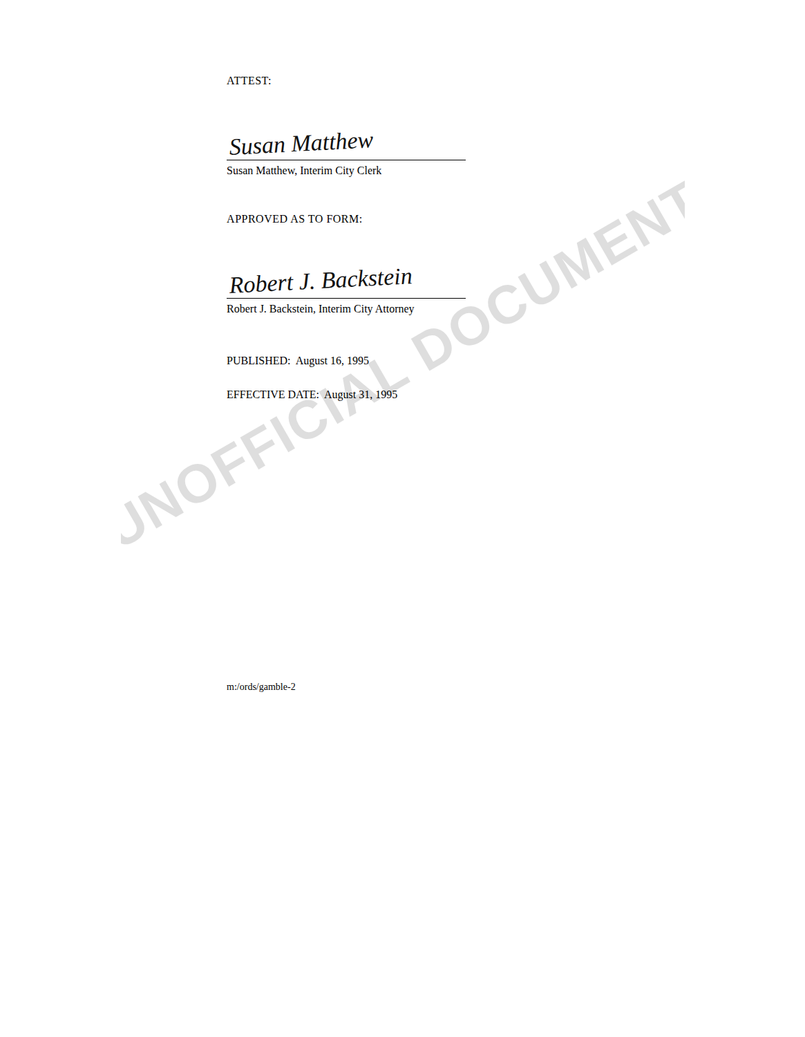UNOFFICIAL DOCUMENT
ATTEST:
Susan Matthew
Susan Matthew, Interim City Clerk
APPROVED AS TO FORM:
Robert J. Backstein
Robert J. Backstein, Interim City Attorney
PUBLISHED: August 16, 1995
EFFECTIVE DATE: August 31, 1995
m:/ords/gamble-2